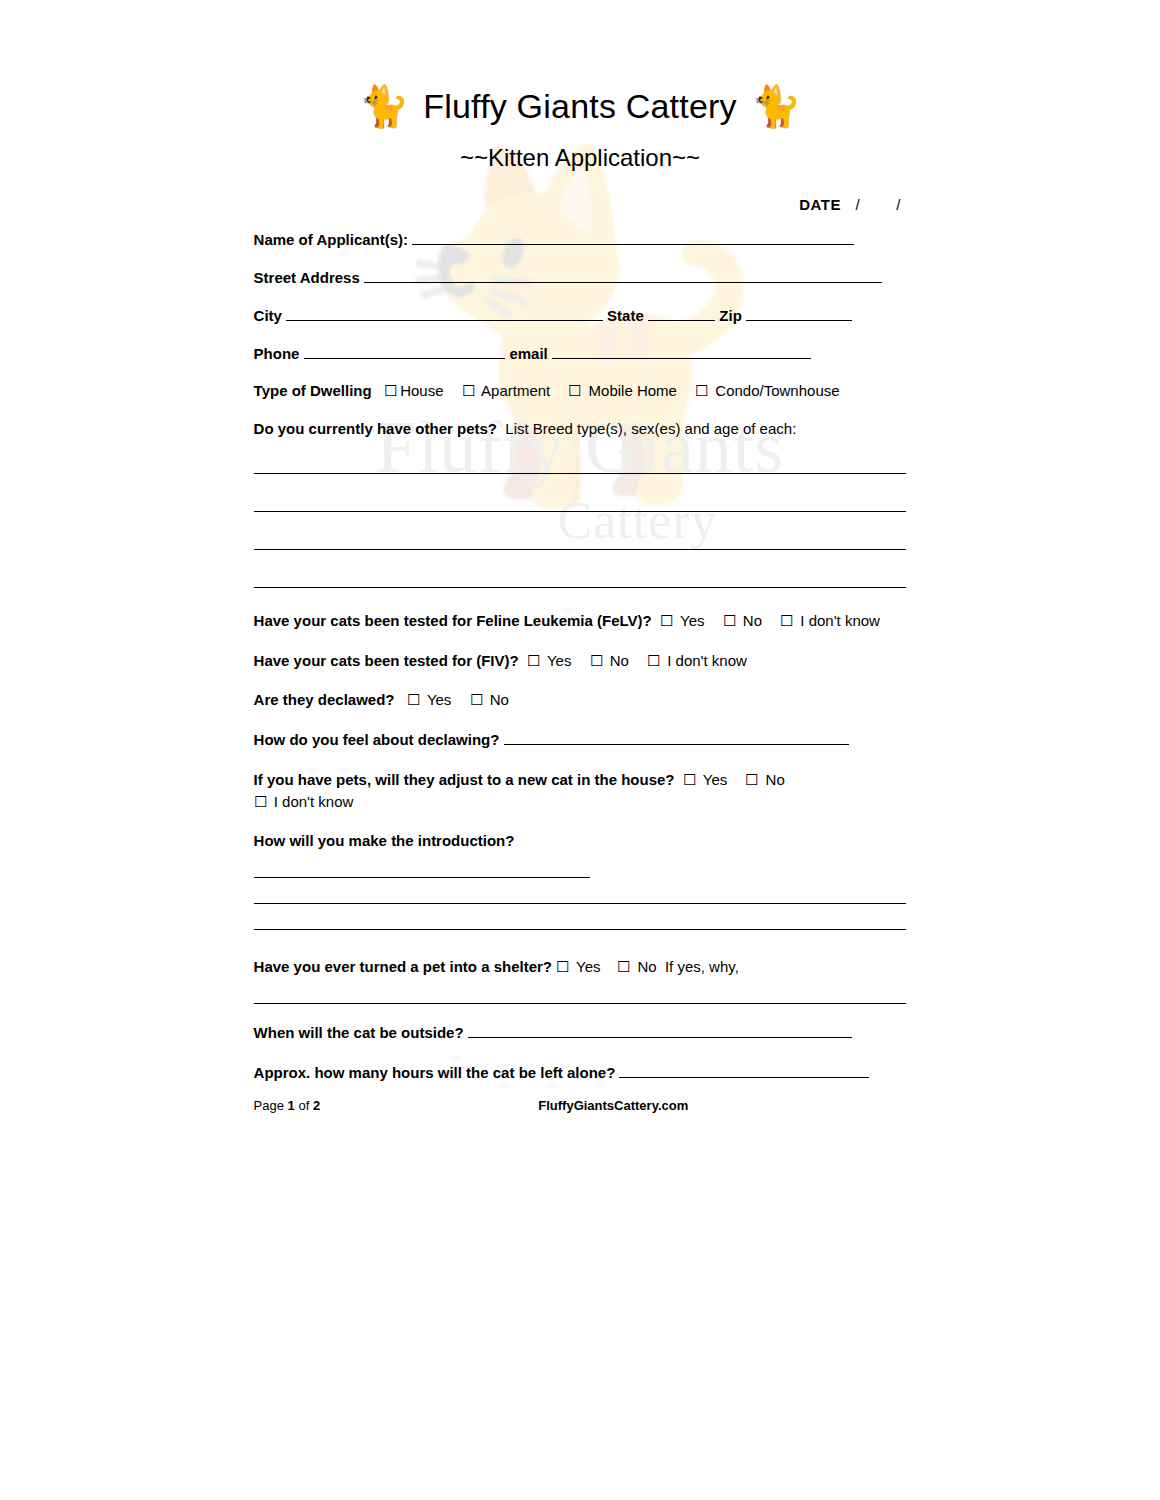🐈 Fluffy GiantsCattery
🐈
Fluffy Giants Cattery
🐈
~~Kitten Application~~
DATE / /
Name of Applicant(s):
Street Address
City State Zip
Phone email
Type of Dwelling ☐House ☐ Apartment ☐ Mobile Home ☐ Condo/Townhouse
Do you currently have other pets? List Breed type(s), sex(es) and age of each:
Have your cats been tested for Feline Leukemia (FeLV)? ☐ Yes ☐ No ☐ I don't know
Have your cats been tested for (FIV)? ☐ Yes ☐ No ☐ I don't know
Are they declawed? ☐ Yes ☐ No
How do you feel about declawing?
If you have pets, will they adjust to a new cat in the house? ☐ Yes ☐ No ☐ I don't know
How will you make the introduction?
Have you ever turned a pet into a shelter? ☐ Yes ☐ No If yes, why,
When will the cat be outside?
Approx. how many hours will the cat be left alone?
Page 1 of 2
FluffyGiantsCattery.com